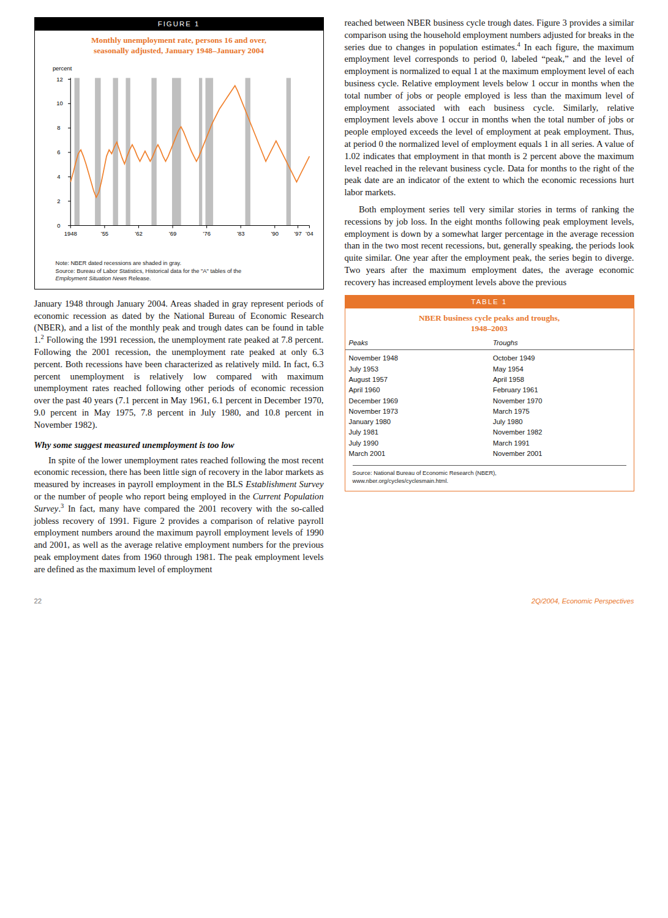FIGURE 1
Monthly unemployment rate, persons 16 and over,
seasonally adjusted, January 1948–January 2004
percent 0 2 4 6 8 10 12 1948 ’55 ’62 ’69 ’76 ’83 ’90 ’97 ’04
Note: NBER dated recessions are shaded in gray.
Source: Bureau of Labor Statistics, Historical data for the "A" tables of the
Employment Situation News Release.
January 1948 through January 2004. Areas shaded in gray represent periods of economic recession as dated by the National Bureau of Economic Research (NBER), and a list of the monthly peak and trough dates can be found in table 1.2 Following the 1991 recession, the unemployment rate peaked at 7.8 percent. Following the 2001 recession, the unemployment rate peaked at only 6.3 percent. Both recessions have been characterized as relatively mild. In fact, 6.3 percent unemployment is relatively low compared with maximum unemployment rates reached following other periods of economic recession over the past 40 years (7.1 percent in May 1961, 6.1 percent in December 1970, 9.0 percent in May 1975, 7.8 percent in July 1980, and 10.8 percent in November 1982).
Why some suggest measured unemployment is too low
In spite of the lower unemployment rates reached following the most recent economic recession, there has been little sign of recovery in the labor markets as measured by increases in payroll employment in the BLS Establishment Survey or the number of people who report being employed in the Current Population Survey.3 In fact, many have compared the 2001 recovery with the so-called jobless recovery of 1991. Figure 2 provides a comparison of relative payroll employment numbers around the maximum payroll employment levels of 1990 and 2001, as well as the average relative employment numbers for the previous peak employment dates from 1960 through 1981. The peak employment levels are defined as the maximum level of employment
reached between NBER business cycle trough dates. Figure 3 provides a similar comparison using the household employment numbers adjusted for breaks in the series due to changes in population estimates.4 In each figure, the maximum employment level corresponds to period 0, labeled “peak,” and the level of employment is normalized to equal 1 at the maximum employment level of each business cycle. Relative employment levels below 1 occur in months when the total number of jobs or people employed is less than the maximum level of employment associated with each business cycle. Similarly, relative employment levels above 1 occur in months when the total number of jobs or people employed exceeds the level of employment at peak employment. Thus, at period 0 the normalized level of employment equals 1 in all series. A value of 1.02 indicates that employment in that month is 2 percent above the maximum level reached in the relevant business cycle. Data for months to the right of the peak date are an indicator of the extent to which the economic recessions hurt labor markets.
Both employment series tell very similar stories in terms of ranking the recessions by job loss. In the eight months following peak employment levels, employment is down by a somewhat larger percentage in the average recession than in the two most recent recessions, but, generally speaking, the periods look quite similar. One year after the employment peak, the series begin to diverge. Two years after the maximum employment dates, the average economic recovery has increased employment levels above the previous
TABLE 1
NBER business cycle peaks and troughs,
1948–2003
| Peaks | Troughs |
| --- | --- |
| November 1948 | October 1949 |
| July 1953 | May 1954 |
| August 1957 | April 1958 |
| April 1960 | February 1961 |
| December 1969 | November 1970 |
| November 1973 | March 1975 |
| January 1980 | July 1980 |
| July 1981 | November 1982 |
| July 1990 | March 1991 |
| March 2001 | November 2001 |
Source: National Bureau of Economic Research (NBER),
www.nber.org/cycles/cyclesmain.html.
22
2Q/2004, Economic Perspectives